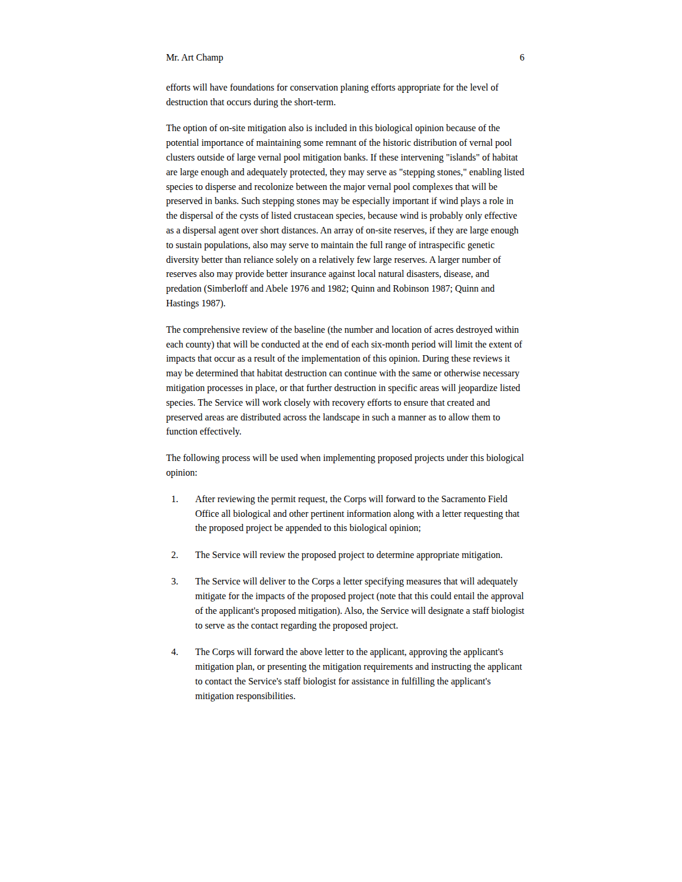Mr. Art Champ
6
efforts will have foundations for conservation planing efforts appropriate for the level of destruction that occurs during the short-term.
The option of on-site mitigation also is included in this biological opinion because of the potential importance of maintaining some remnant of the historic distribution of vernal pool clusters outside of large vernal pool mitigation banks. If these intervening "islands" of habitat are large enough and adequately protected, they may serve as "stepping stones," enabling listed species to disperse and recolonize between the major vernal pool complexes that will be preserved in banks. Such stepping stones may be especially important if wind plays a role in the dispersal of the cysts of listed crustacean species, because wind is probably only effective as a dispersal agent over short distances. An array of on-site reserves, if they are large enough to sustain populations, also may serve to maintain the full range of intraspecific genetic diversity better than reliance solely on a relatively few large reserves. A larger number of reserves also may provide better insurance against local natural disasters, disease, and predation (Simberloff and Abele 1976 and 1982; Quinn and Robinson 1987; Quinn and Hastings 1987).
The comprehensive review of the baseline (the number and location of acres destroyed within each county) that will be conducted at the end of each six-month period will limit the extent of impacts that occur as a result of the implementation of this opinion. During these reviews it may be determined that habitat destruction can continue with the same or otherwise necessary mitigation processes in place, or that further destruction in specific areas will jeopardize listed species. The Service will work closely with recovery efforts to ensure that created and preserved areas are distributed across the landscape in such a manner as to allow them to function effectively.
The following process will be used when implementing proposed projects under this biological opinion:
After reviewing the permit request, the Corps will forward to the Sacramento Field Office all biological and other pertinent information along with a letter requesting that the proposed project be appended to this biological opinion;
The Service will review the proposed project to determine appropriate mitigation.
The Service will deliver to the Corps a letter specifying measures that will adequately mitigate for the impacts of the proposed project (note that this could entail the approval of the applicant's proposed mitigation). Also, the Service will designate a staff biologist to serve as the contact regarding the proposed project.
The Corps will forward the above letter to the applicant, approving the applicant's mitigation plan, or presenting the mitigation requirements and instructing the applicant to contact the Service's staff biologist for assistance in fulfilling the applicant's mitigation responsibilities.